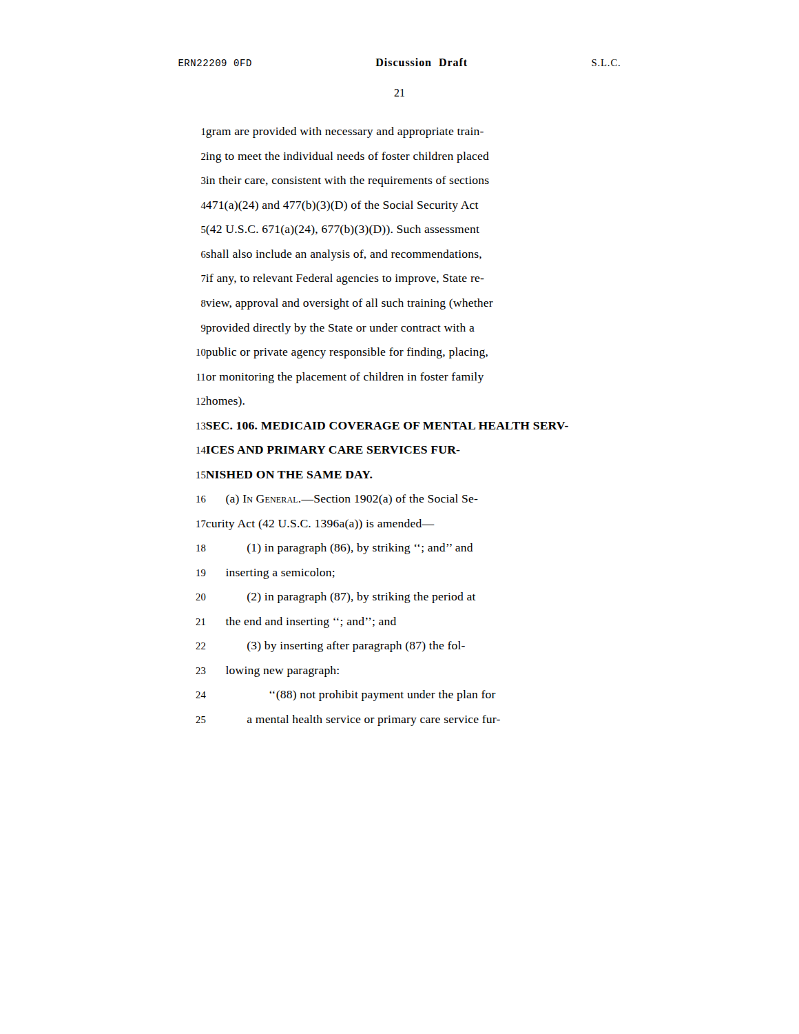ERN22209 0FD Discussion Draft S.L.C.
21
| 1 | gram are provided with necessary and appropriate train- |
| 2 | ing to meet the individual needs of foster children placed |
| 3 | in their care, consistent with the requirements of sections |
| 4 | 471(a)(24) and 477(b)(3)(D) of the Social Security Act |
| 5 | (42 U.S.C. 671(a)(24), 677(b)(3)(D)). Such assessment |
| 6 | shall also include an analysis of, and recommendations, |
| 7 | if any, to relevant Federal agencies to improve, State re- |
| 8 | view, approval and oversight of all such training (whether |
| 9 | provided directly by the State or under contract with a |
| 10 | public or private agency responsible for finding, placing, |
| 11 | or monitoring the placement of children in foster family |
| 12 | homes). |
| 13 | SEC. 106. MEDICAID COVERAGE OF MENTAL HEALTH SERV- |
| 14 | ICES AND PRIMARY CARE SERVICES FUR- |
| 15 | NISHED ON THE SAME DAY. |
| 16 | (a) In General. —Section 1902(a) of the Social Se- |
| 17 | curity Act (42 U.S.C. 1396a(a)) is amended— |
| 18 | (1) in paragraph (86), by striking ‘‘; and’’ and |
| 19 | inserting a semicolon; |
| 20 | (2) in paragraph (87), by striking the period at |
| 21 | the end and inserting ‘‘; and’’; and |
| 22 | (3) by inserting after paragraph (87) the fol- |
| 23 | lowing new paragraph: |
| 24 | ‘‘(88) not prohibit payment under the plan for |
| 25 | a mental health service or primary care service fur- |